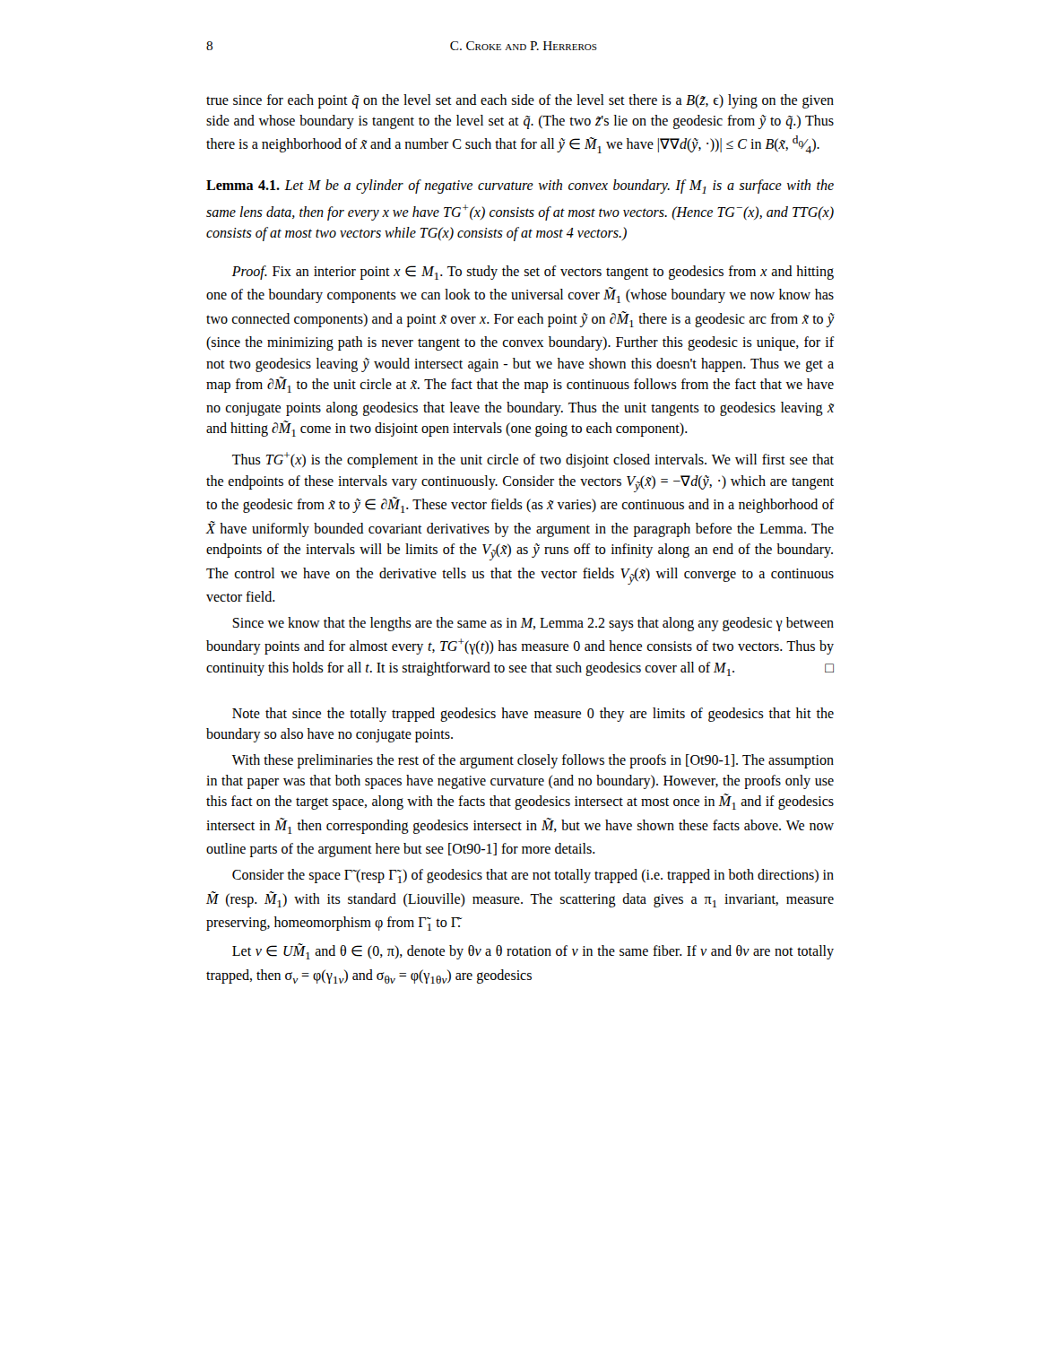8 C. Croke and P. Herreros
true since for each point q̃ on the level set and each side of the level set there is a B(z̃, ϵ) lying on the given side and whose boundary is tangent to the level set at q̃. (The two z̃'s lie on the geodesic from ỹ to q̃.) Thus there is a neighborhood of x̃ and a number C such that for all ỹ ∈ M̃1 we have |∇∇d(ỹ, ·))| ≤ C in B(x̃, d0⁄4).
Lemma 4.1. Let M be a cylinder of negative curvature with convex boundary. If M1 is a surface with the same lens data, then for every x we have TG+(x) consists of at most two vectors. (Hence TG−(x), and TTG(x) consists of at most two vectors while TG(x) consists of at most 4 vectors.)
Proof. Fix an interior point x ∈ M1. To study the set of vectors tangent to geodesics from x and hitting one of the boundary components we can look to the universal cover M̃1 (whose boundary we now know has two connected components) and a point x̃ over x. For each point ỹ on ∂M̃1 there is a geodesic arc from x̃ to ỹ (since the minimizing path is never tangent to the convex boundary). Further this geodesic is unique, for if not two geodesics leaving ỹ would intersect again - but we have shown this doesn't happen. Thus we get a map from ∂M̃1 to the unit circle at x̃. The fact that the map is continuous follows from the fact that we have no conjugate points along geodesics that leave the boundary. Thus the unit tangents to geodesics leaving x̃ and hitting ∂M̃1 come in two disjoint open intervals (one going to each component).
Thus TG+(x) is the complement in the unit circle of two disjoint closed intervals. We will first see that the endpoints of these intervals vary continuously. Consider the vectors Vỹ(x̃) = −∇d(ỹ, ·) which are tangent to the geodesic from x̃ to ỹ ∈ ∂M̃1. These vector fields (as x̃ varies) are continuous and in a neighborhood of X̃ have uniformly bounded covariant derivatives by the argument in the paragraph before the Lemma. The endpoints of the intervals will be limits of the Vỹ(x̃) as ỹ runs off to infinity along an end of the boundary. The control we have on the derivative tells us that the vector fields Vỹ(x̃) will converge to a continuous vector field.
Since we know that the lengths are the same as in M, Lemma 2.2 says that along any geodesic γ between boundary points and for almost every t, TG+(γ(t)) has measure 0 and hence consists of two vectors. Thus by continuity this holds for all t. It is straightforward to see that such geodesics cover all of M1. □
Note that since the totally trapped geodesics have measure 0 they are limits of geodesics that hit the boundary so also have no conjugate points.
With these preliminaries the rest of the argument closely follows the proofs in [Ot90-1]. The assumption in that paper was that both spaces have negative curvature (and no boundary). However, the proofs only use this fact on the target space, along with the facts that geodesics intersect at most once in M̃1 and if geodesics intersect in M̃1 then corresponding geodesics intersect in M̃, but we have shown these facts above. We now outline parts of the argument here but see [Ot90-1] for more details.
Consider the space Γ̃ (resp Γ̃1) of geodesics that are not totally trapped (i.e. trapped in both directions) in M̃ (resp. M̃1) with its standard (Liouville) measure. The scattering data gives a π1 invariant, measure preserving, homeomorphism φ from Γ̃1 to Γ̃.
Let v ∈ UM̃1 and θ ∈ (0, π), denote by θv a θ rotation of v in the same fiber. If v and θv are not totally trapped, then σv = φ(γ1v) and σθv = φ(γ1θv) are geodesics